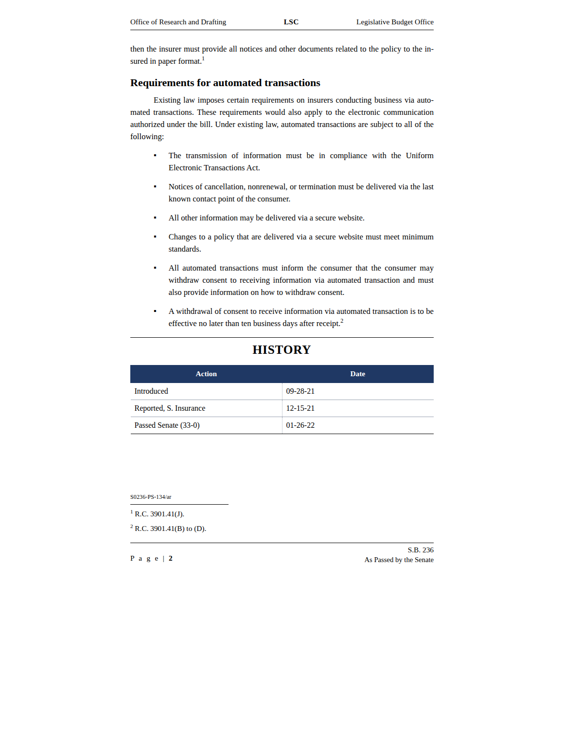Office of Research and Drafting
LSC
Legislative Budget Office
then the insurer must provide all notices and other documents related to the policy to the insured in paper format.1
Requirements for automated transactions
Existing law imposes certain requirements on insurers conducting business via automated transactions. These requirements would also apply to the electronic communication authorized under the bill. Under existing law, automated transactions are subject to all of the following:
The transmission of information must be in compliance with the Uniform Electronic Transactions Act.
Notices of cancellation, nonrenewal, or termination must be delivered via the last known contact point of the consumer.
All other information may be delivered via a secure website.
Changes to a policy that are delivered via a secure website must meet minimum standards.
All automated transactions must inform the consumer that the consumer may withdraw consent to receiving information via automated transaction and must also provide information on how to withdraw consent.
A withdrawal of consent to receive information via automated transaction is to be effective no later than ten business days after receipt.2
HISTORY
| Action | Date |
| --- | --- |
| Introduced | 09-28-21 |
| Reported, S. Insurance | 12-15-21 |
| Passed Senate (33-0) | 01-26-22 |
S0236-PS-134/ar
1 R.C. 3901.41(J).
2 R.C. 3901.41(B) to (D).
P a g e | 2
S.B. 236
As Passed by the Senate